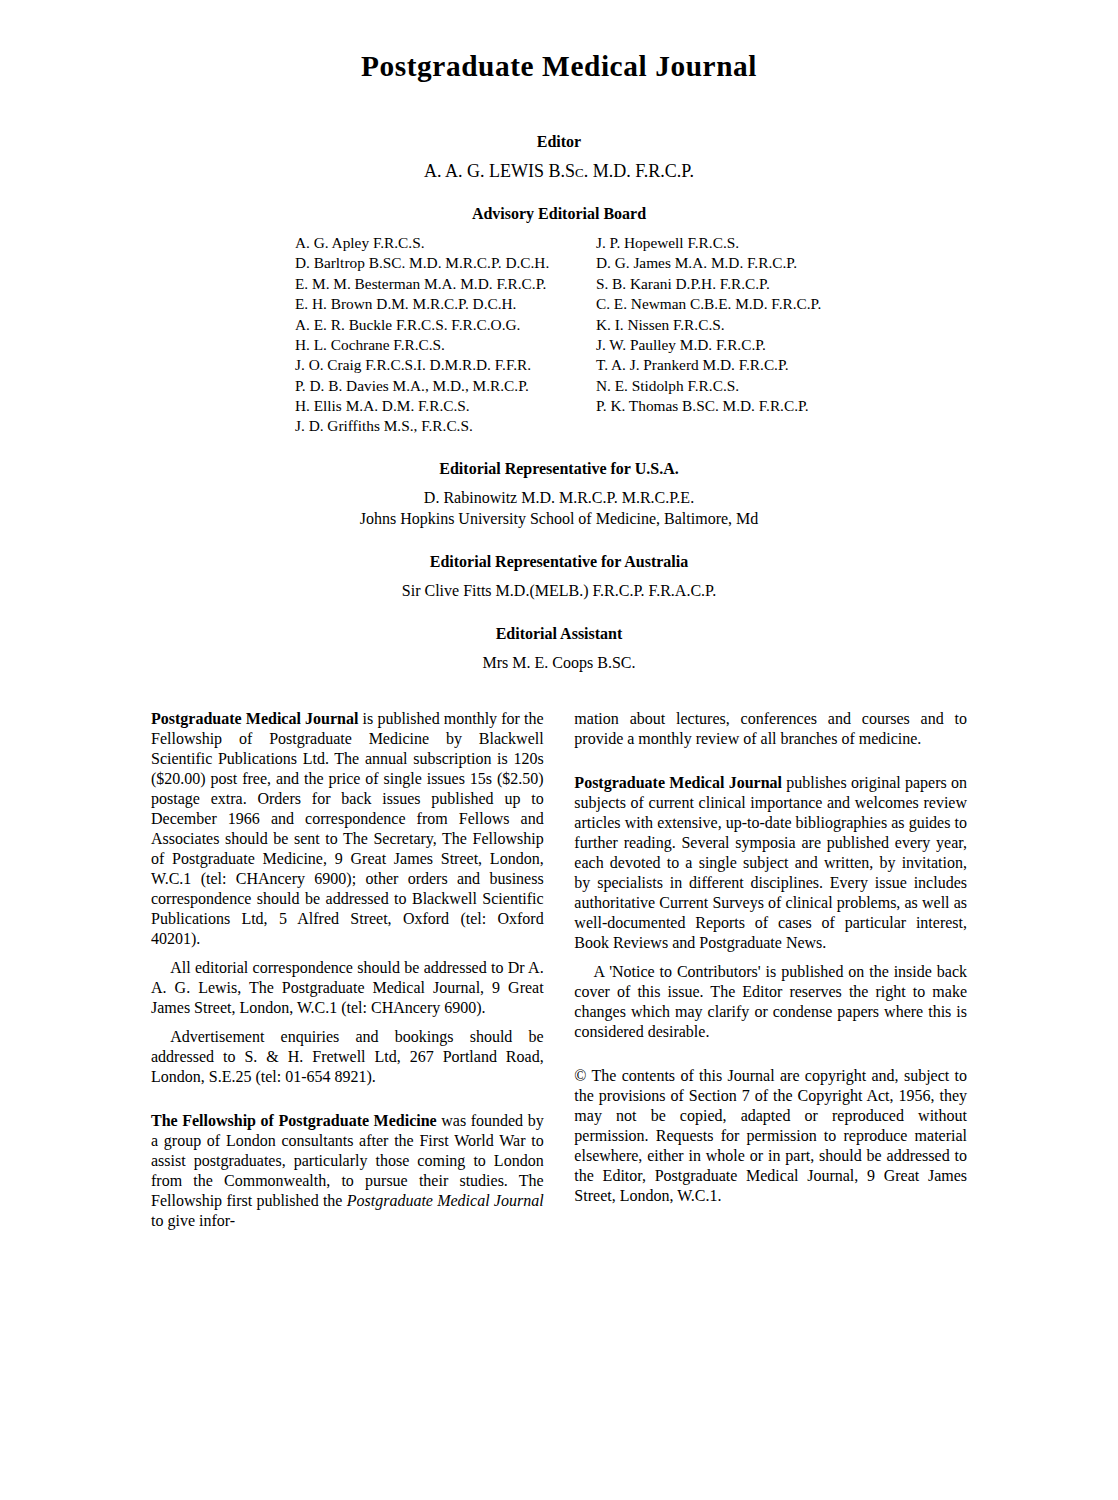Postgraduate Medical Journal
Editor
A. A. G. LEWIS B.Sc. M.D. F.R.C.P.
Advisory Editorial Board
| A. G. Apley F.R.C.S. | J. P. Hopewell F.R.C.S. |
| D. Barltrop B.SC. M.D. M.R.C.P. D.C.H. | D. G. James M.A. M.D. F.R.C.P. |
| E. M. M. Besterman M.A. M.D. F.R.C.P. | S. B. Karani D.P.H. F.R.C.P. |
| E. H. Brown D.M. M.R.C.P. D.C.H. | C. E. Newman C.B.E. M.D. F.R.C.P. |
| A. E. R. Buckle F.R.C.S. F.R.C.O.G. | K. I. Nissen F.R.C.S. |
| H. L. Cochrane F.R.C.S. | J. W. Paulley M.D. F.R.C.P. |
| J. O. Craig F.R.C.S.I. D.M.R.D. F.F.R. | T. A. J. Prankerd M.D. F.R.C.P. |
| P. D. B. Davies M.A., M.D., M.R.C.P. | N. E. Stidolph F.R.C.S. |
| H. Ellis M.A. D.M. F.R.C.S. | P. K. Thomas B.SC. M.D. F.R.C.P. |
| J. D. Griffiths M.S., F.R.C.S. | |
Editorial Representative for U.S.A.
D. Rabinowitz M.D. M.R.C.P. M.R.C.P.E.
Johns Hopkins University School of Medicine, Baltimore, Md
Editorial Representative for Australia
Sir Clive Fitts M.D.(MELB.) F.R.C.P. F.R.A.C.P.
Editorial Assistant
Mrs M. E. Coops B.SC.
Postgraduate Medical Journal is published monthly for the Fellowship of Postgraduate Medicine by Blackwell Scientific Publications Ltd. The annual subscription is 120s ($20.00) post free, and the price of single issues 15s ($2.50) postage extra. Orders for back issues published up to December 1966 and correspondence from Fellows and Associates should be sent to The Secretary, The Fellowship of Postgraduate Medicine, 9 Great James Street, London, W.C.1 (tel: CHAncery 6900); other orders and business correspondence should be addressed to Blackwell Scientific Publications Ltd, 5 Alfred Street, Oxford (tel: Oxford 40201).
All editorial correspondence should be addressed to Dr A. A. G. Lewis, The Postgraduate Medical Journal, 9 Great James Street, London, W.C.1 (tel: CHAncery 6900).
Advertisement enquiries and bookings should be addressed to S. & H. Fretwell Ltd, 267 Portland Road, London, S.E.25 (tel: 01-654 8921).
The Fellowship of Postgraduate Medicine was founded by a group of London consultants after the First World War to assist postgraduates, particularly those coming to London from the Commonwealth, to pursue their studies. The Fellowship first published the Postgraduate Medical Journal to give infor-
mation about lectures, conferences and courses and to provide a monthly review of all branches of medicine.
Postgraduate Medical Journal publishes original papers on subjects of current clinical importance and welcomes review articles with extensive, up-to-date bibliographies as guides to further reading. Several symposia are published every year, each devoted to a single subject and written, by invitation, by specialists in different disciplines. Every issue includes authoritative Current Surveys of clinical problems, as well as well-documented Reports of cases of particular interest, Book Reviews and Postgraduate News.
A 'Notice to Contributors' is published on the inside back cover of this issue. The Editor reserves the right to make changes which may clarify or condense papers where this is considered desirable.
© The contents of this Journal are copyright and, subject to the provisions of Section 7 of the Copyright Act, 1956, they may not be copied, adapted or reproduced without permission. Requests for permission to reproduce material elsewhere, either in whole or in part, should be addressed to the Editor, Postgraduate Medical Journal, 9 Great James Street, London, W.C.1.